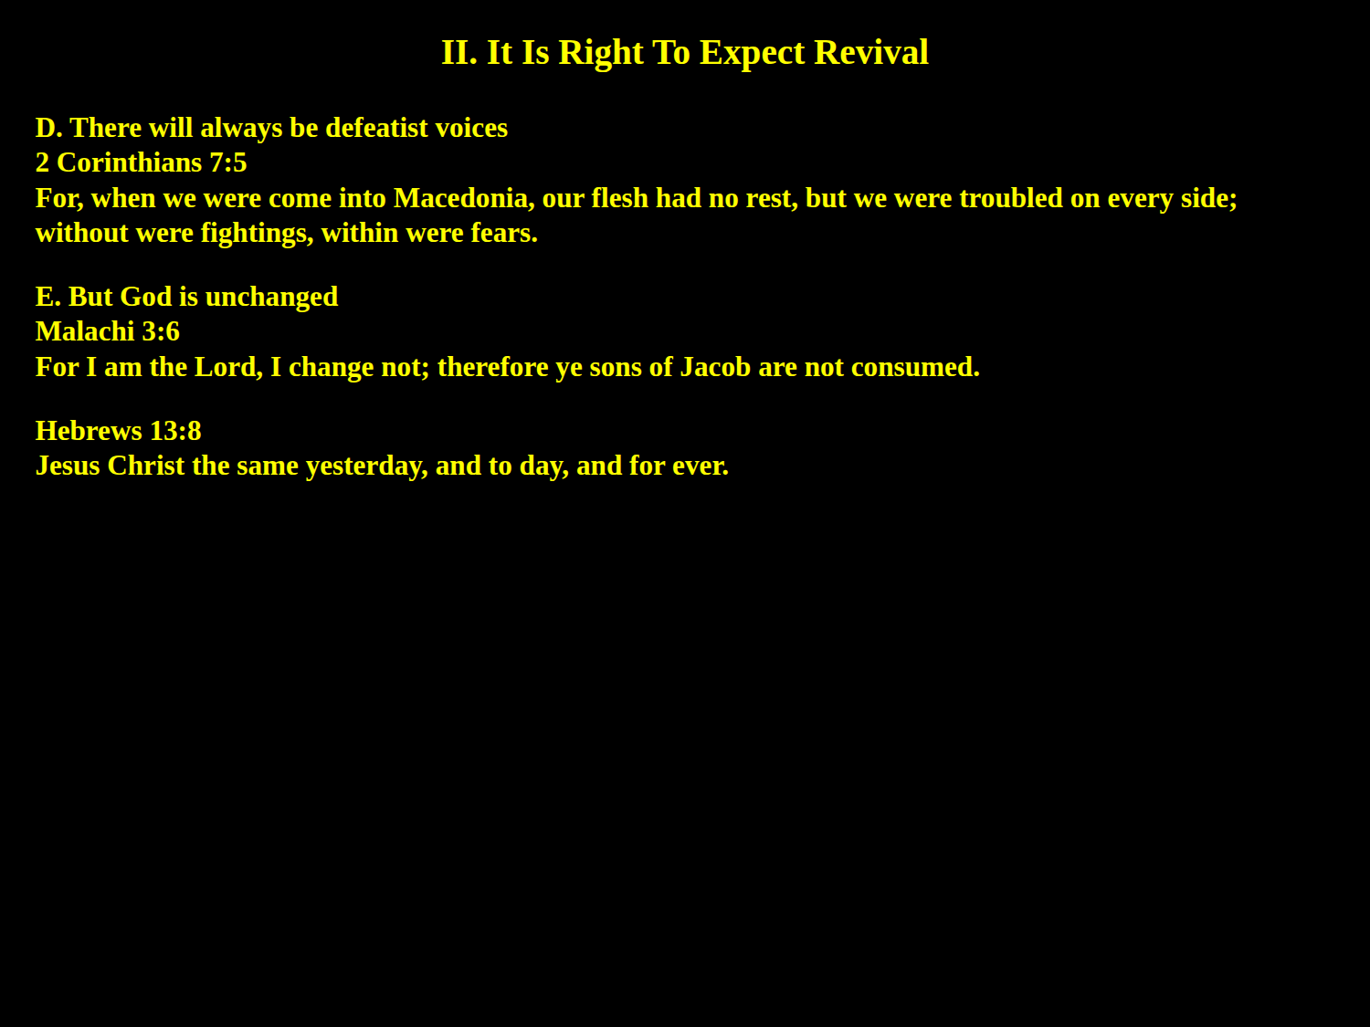II. It Is Right To Expect Revival
D. There will always be defeatist voices
2 Corinthians 7:5
For, when we were come into Macedonia, our flesh had no rest, but we were troubled on every side; without were fightings, within were fears.
E. But God is unchanged
Malachi 3:6
For I am the Lord, I change not; therefore ye sons of Jacob are not consumed.
Hebrews 13:8
Jesus Christ the same yesterday, and to day, and for ever.